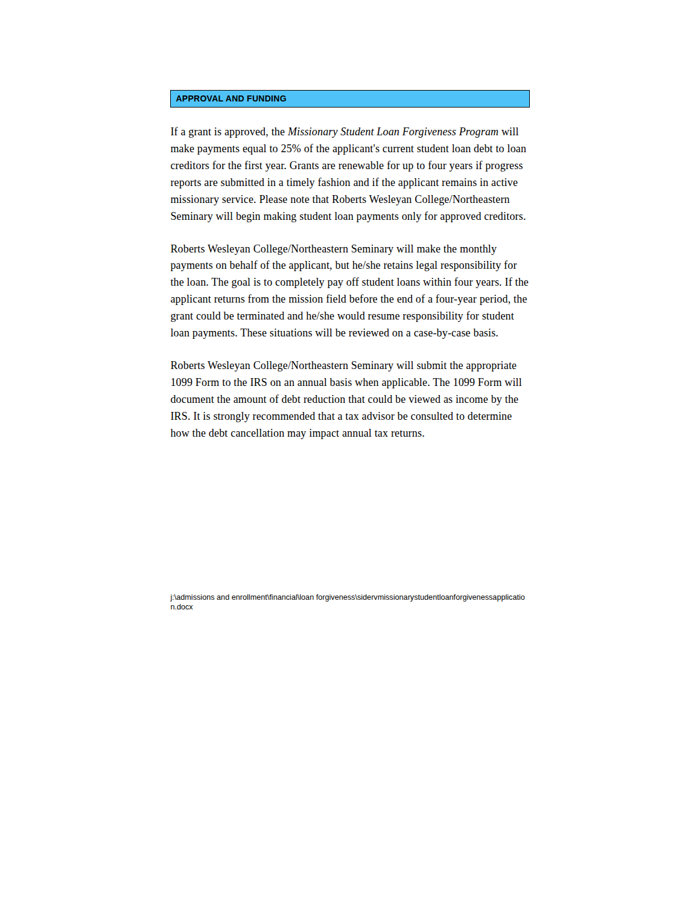APPROVAL AND FUNDING
If a grant is approved, the Missionary Student Loan Forgiveness Program will make payments equal to 25% of the applicant's current student loan debt to loan creditors for the first year. Grants are renewable for up to four years if progress reports are submitted in a timely fashion and if the applicant remains in active missionary service. Please note that Roberts Wesleyan College/Northeastern Seminary will begin making student loan payments only for approved creditors.
Roberts Wesleyan College/Northeastern Seminary will make the monthly payments on behalf of the applicant, but he/she retains legal responsibility for the loan. The goal is to completely pay off student loans within four years. If the applicant returns from the mission field before the end of a four-year period, the grant could be terminated and he/she would resume responsibility for student loan payments. These situations will be reviewed on a case-by-case basis.
Roberts Wesleyan College/Northeastern Seminary will submit the appropriate 1099 Form to the IRS on an annual basis when applicable. The 1099 Form will document the amount of debt reduction that could be viewed as income by the IRS. It is strongly recommended that a tax advisor be consulted to determine how the debt cancellation may impact annual tax returns.
j:\admissions and enrollment\financial\loan forgiveness\sidervmissionarystudentloanforgivenessapplication.docx